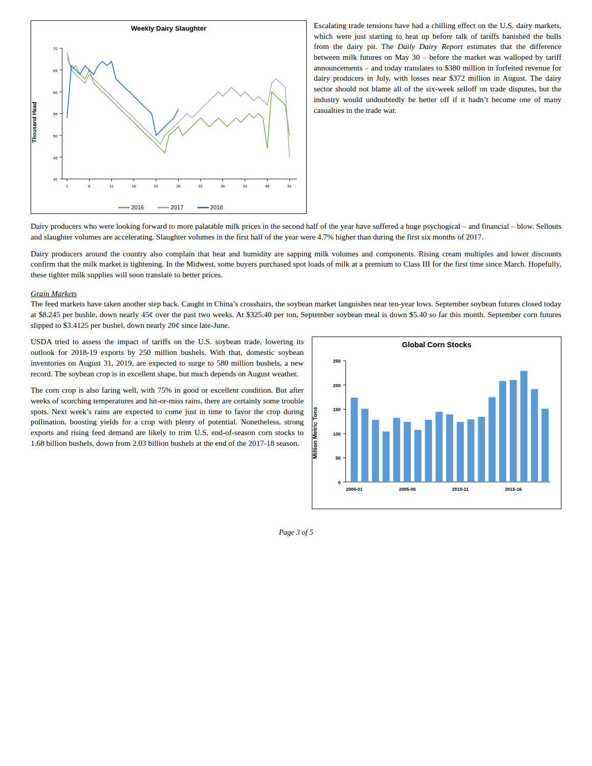Weekly Dairy Slaughter
Thousand Head
70 65 60 55 50 45 40 1 6 11 16 21 26 31 36 41 46 51
2016 2017 2018
Escalating trade tensions have had a chilling effect on the U.S. dairy markets, which were just starting to heat up before talk of tariffs banished the bulls from the dairy pit. The Daily Dairy Report estimates that the difference between milk futures on May 30 – before the market was walloped by tariff announcements – and today translates to $380 million in forfeited revenue for dairy producers in July, with losses near $372 million in August. The dairy sector should not blame all of the six-week selloff on trade disputes, but the industry would undoubtedly be better off if it hadn’t become one of many casualties in the trade war.
Dairy producers who were looking forward to more palatable milk prices in the second half of the year have suffered a huge psychogical – and financial – blow. Sellouts and slaughter volumes are accelerating. Slaughter volumes in the first half of the year were 4.7% higher than during the first six months of 2017.
Dairy producers around the country also complain that heat and humidity are sapping milk volumes and components. Rising cream multiples and lower discounts confirm that the milk market is tightening. In the Midwest, some buyers purchased spot loads of milk at a premium to Class III for the first time since March. Hopefully, these tighter milk supplies will soon translate to better prices.
Grain Markets
The feed markets have taken another step back. Caught in China’s crosshairs, the soybean market languishes near ten-year lows. September soybean futures closed today at $8.245 per bushle, down nearly 45¢ over the past two weeks. At $325.40 per ton, September soybean meal is down $5.40 so far this month. September corn futures slipped to $3.4125 per bushel, down nearly 20¢ since late-June.
Global Corn Stocks
Million Metric Tons
250 200 150 100 50 0 2000-01 2005-06 2010-11 2015-16
USDA tried to assess the impact of tariffs on the U.S. soybean trade, lowering its outlook for 2018-19 exports by 250 million bushels. With that, domestic soybean inventories on August 31, 2019, are expected to surge to 580 million bushels, a new record. The soybean crop is in excellent shape, but much depends on August weather.
The corn crop is also faring well, with 75% in good or excellent condition. But after weeks of scorching temperatures and hit-or-miss rains, there are certainly some trouble spots. Next week’s rains are expected to come just in time to favor the crop during pollination, boosting yields for a crop with plenty of potential. Nonetheless, strong exports and rising feed demand are likely to trim U.S. end-of-season corn stocks to 1.68 billion bushels, down from 2.03 billion bushels at the end of the 2017-18 season.
Page 3 of 5